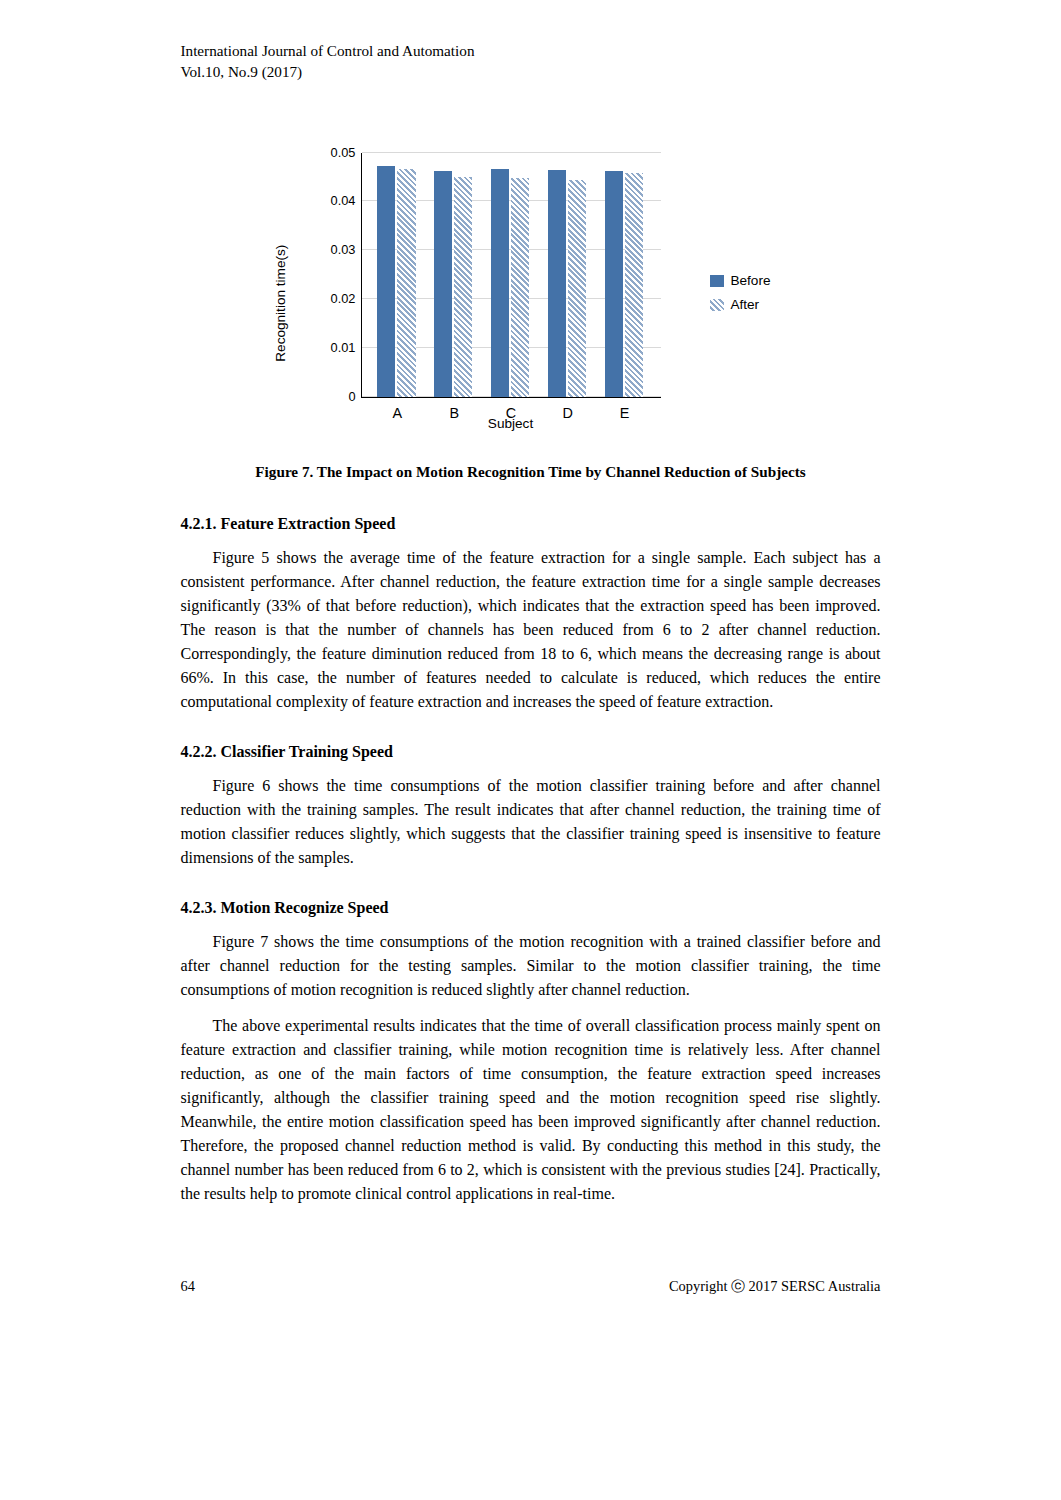International Journal of Control and Automation
Vol.10, No.9 (2017)
Recognition time(s)
0.05
0.04
0.03
0.02
0.01
0
A
B
C
D
E
Subject
Before
After
Figure 7. The Impact on Motion Recognition Time by Channel Reduction of Subjects
4.2.1. Feature Extraction Speed
Figure 5 shows the average time of the feature extraction for a single sample. Each subject has a consistent performance. After channel reduction, the feature extraction time for a single sample decreases significantly (33% of that before reduction), which indicates that the extraction speed has been improved. The reason is that the number of channels has been reduced from 6 to 2 after channel reduction. Correspondingly, the feature diminution reduced from 18 to 6, which means the decreasing range is about 66%. In this case, the number of features needed to calculate is reduced, which reduces the entire computational complexity of feature extraction and increases the speed of feature extraction.
4.2.2. Classifier Training Speed
Figure 6 shows the time consumptions of the motion classifier training before and after channel reduction with the training samples. The result indicates that after channel reduction, the training time of motion classifier reduces slightly, which suggests that the classifier training speed is insensitive to feature dimensions of the samples.
4.2.3. Motion Recognize Speed
Figure 7 shows the time consumptions of the motion recognition with a trained classifier before and after channel reduction for the testing samples. Similar to the motion classifier training, the time consumptions of motion recognition is reduced slightly after channel reduction.
The above experimental results indicates that the time of overall classification process mainly spent on feature extraction and classifier training, while motion recognition time is relatively less. After channel reduction, as one of the main factors of time consumption, the feature extraction speed increases significantly, although the classifier training speed and the motion recognition speed rise slightly. Meanwhile, the entire motion classification speed has been improved significantly after channel reduction. Therefore, the proposed channel reduction method is valid. By conducting this method in this study, the channel number has been reduced from 6 to 2, which is consistent with the previous studies [24]. Practically, the results help to promote clinical control applications in real-time.
64 Copyright ⓒ 2017 SERSC Australia